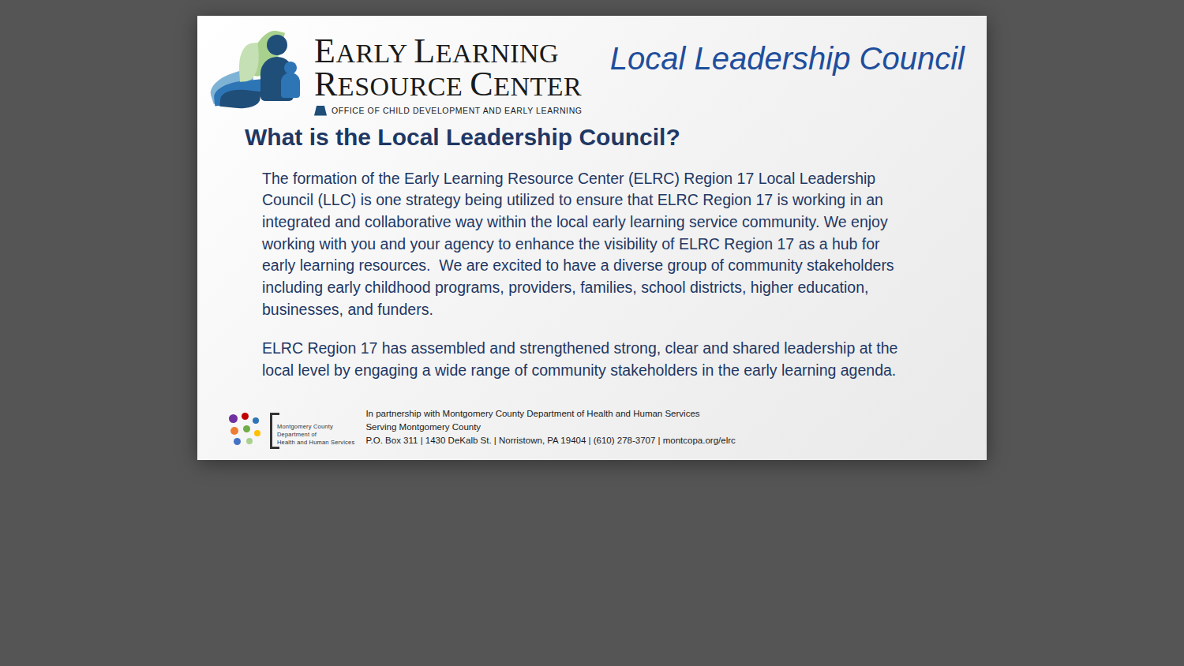EARLY LEARNING
RESOURCE CENTER
Office of Child Development and Early Learning
Local Leadership Council
What is the Local Leadership Council?
The formation of the Early Learning Resource Center (ELRC) Region 17 Local Leadership Council (LLC) is one strategy being utilized to ensure that ELRC Region 17 is working in an integrated and collaborative way within the local early learning service community. We enjoy working with you and your agency to enhance the visibility of ELRC Region 17 as a hub for early learning resources. We are excited to have a diverse group of community stakeholders including early childhood programs, providers, families, school districts, higher education, businesses, and funders.
ELRC Region 17 has assembled and strengthened strong, clear and shared leadership at the local level by engaging a wide range of community stakeholders in the early learning agenda.
Montgomery County
Department of
Health and Human Services
In partnership with Montgomery County Department of Health and Human Services
Serving Montgomery County
P.O. Box 311 | 1430 DeKalb St. | Norristown, PA 19404 | (610) 278-3707 | montcopa.org/elrc